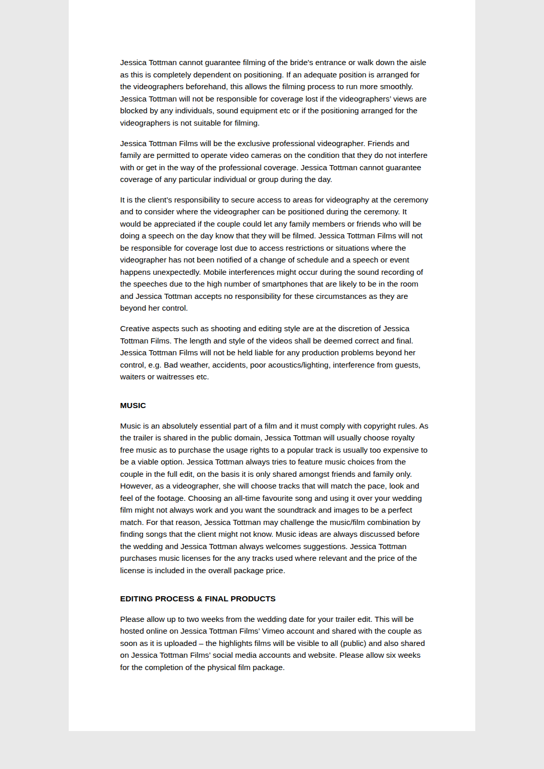Jessica Tottman cannot guarantee filming of the bride's entrance or walk down the aisle as this is completely dependent on positioning. If an adequate position is arranged for the videographers beforehand, this allows the filming process to run more smoothly. Jessica Tottman will not be responsible for coverage lost if the videographers’ views are blocked by any individuals, sound equipment etc or if the positioning arranged for the videographers is not suitable for filming.
Jessica Tottman Films will be the exclusive professional videographer. Friends and family are permitted to operate video cameras on the condition that they do not interfere with or get in the way of the professional coverage. Jessica Tottman cannot guarantee coverage of any particular individual or group during the day.
It is the client’s responsibility to secure access to areas for videography at the ceremony and to consider where the videographer can be positioned during the ceremony. It would be appreciated if the couple could let any family members or friends who will be doing a speech on the day know that they will be filmed. Jessica Tottman Films will not be responsible for coverage lost due to access restrictions or situations where the videographer has not been notified of a change of schedule and a speech or event happens unexpectedly. Mobile interferences might occur during the sound recording of the speeches due to the high number of smartphones that are likely to be in the room and Jessica Tottman accepts no responsibility for these circumstances as they are beyond her control.
Creative aspects such as shooting and editing style are at the discretion of Jessica Tottman Films. The length and style of the videos shall be deemed correct and final. Jessica Tottman Films will not be held liable for any production problems beyond her control, e.g. Bad weather, accidents, poor acoustics/lighting, interference from guests, waiters or waitresses etc.
MUSIC
Music is an absolutely essential part of a film and it must comply with copyright rules. As the trailer is shared in the public domain, Jessica Tottman will usually choose royalty free music as to purchase the usage rights to a popular track is usually too expensive to be a viable option. Jessica Tottman always tries to feature music choices from the couple in the full edit, on the basis it is only shared amongst friends and family only. However, as a videographer, she will choose tracks that will match the pace, look and feel of the footage. Choosing an all-time favourite song and using it over your wedding film might not always work and you want the soundtrack and images to be a perfect match. For that reason, Jessica Tottman may challenge the music/film combination by finding songs that the client might not know. Music ideas are always discussed before the wedding and Jessica Tottman always welcomes suggestions. Jessica Tottman purchases music licenses for the any tracks used where relevant and the price of the license is included in the overall package price.
EDITING PROCESS & FINAL PRODUCTS
Please allow up to two weeks from the wedding date for your trailer edit. This will be hosted online on Jessica Tottman Films’ Vimeo account and shared with the couple as soon as it is uploaded – the highlights films will be visible to all (public) and also shared on Jessica Tottman Films’ social media accounts and website. Please allow six weeks for the completion of the physical film package.